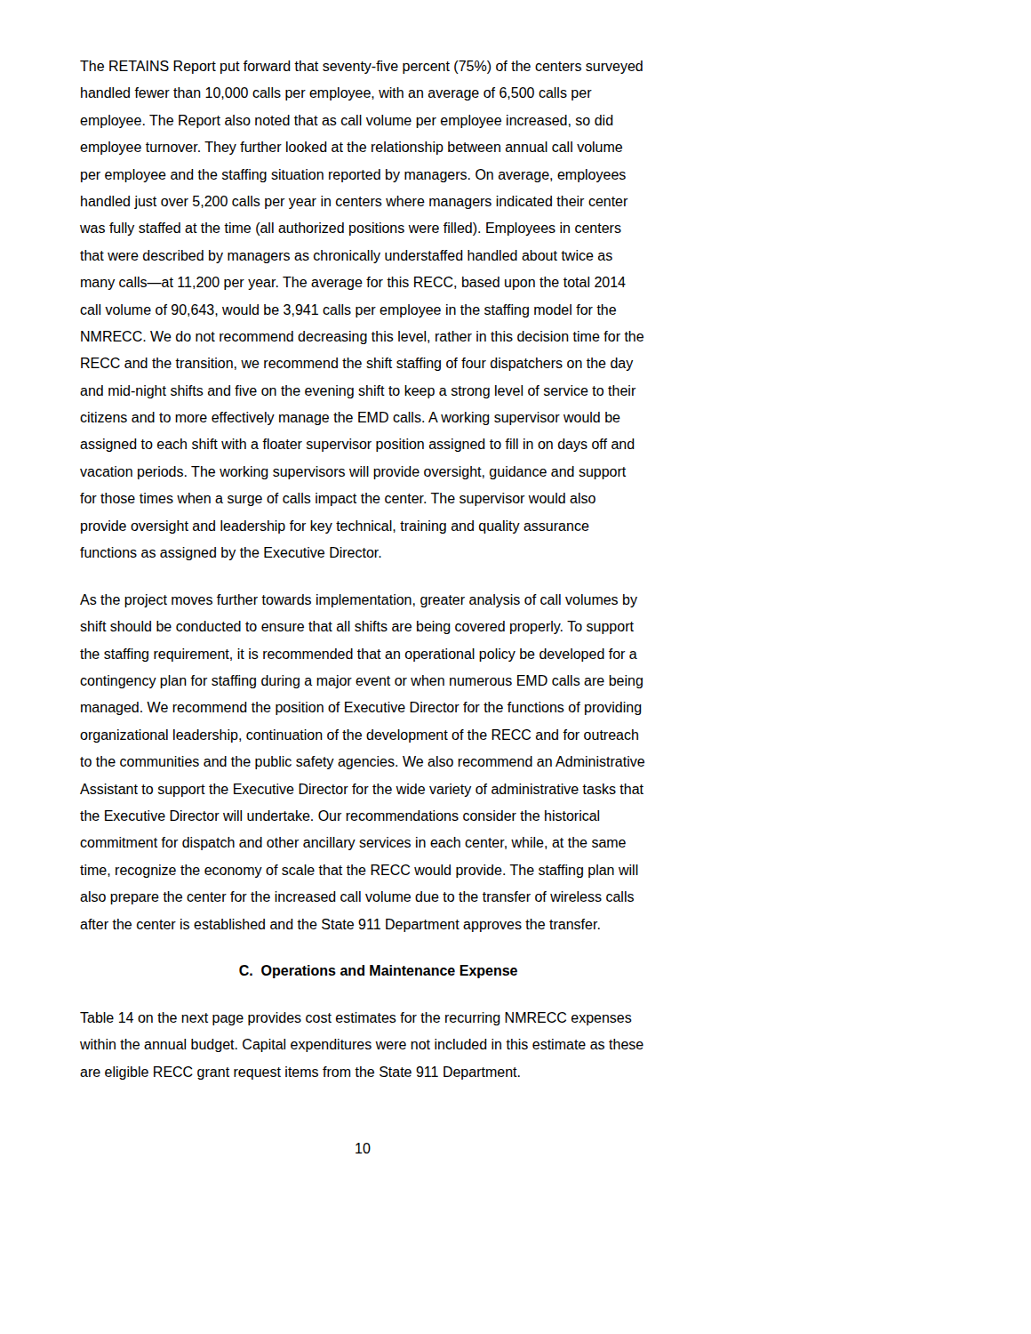The RETAINS Report put forward that seventy-five percent (75%) of the centers surveyed handled fewer than 10,000 calls per employee, with an average of 6,500 calls per employee. The Report also noted that as call volume per employee increased, so did employee turnover. They further looked at the relationship between annual call volume per employee and the staffing situation reported by managers. On average, employees handled just over 5,200 calls per year in centers where managers indicated their center was fully staffed at the time (all authorized positions were filled). Employees in centers that were described by managers as chronically understaffed handled about twice as many calls—at 11,200 per year. The average for this RECC, based upon the total 2014 call volume of 90,643, would be 3,941 calls per employee in the staffing model for the NMRECC. We do not recommend decreasing this level, rather in this decision time for the RECC and the transition, we recommend the shift staffing of four dispatchers on the day and mid-night shifts and five on the evening shift to keep a strong level of service to their citizens and to more effectively manage the EMD calls. A working supervisor would be assigned to each shift with a floater supervisor position assigned to fill in on days off and vacation periods. The working supervisors will provide oversight, guidance and support for those times when a surge of calls impact the center. The supervisor would also provide oversight and leadership for key technical, training and quality assurance functions as assigned by the Executive Director.
As the project moves further towards implementation, greater analysis of call volumes by shift should be conducted to ensure that all shifts are being covered properly. To support the staffing requirement, it is recommended that an operational policy be developed for a contingency plan for staffing during a major event or when numerous EMD calls are being managed. We recommend the position of Executive Director for the functions of providing organizational leadership, continuation of the development of the RECC and for outreach to the communities and the public safety agencies. We also recommend an Administrative Assistant to support the Executive Director for the wide variety of administrative tasks that the Executive Director will undertake. Our recommendations consider the historical commitment for dispatch and other ancillary services in each center, while, at the same time, recognize the economy of scale that the RECC would provide. The staffing plan will also prepare the center for the increased call volume due to the transfer of wireless calls after the center is established and the State 911 Department approves the transfer.
C. Operations and Maintenance Expense
Table 14 on the next page provides cost estimates for the recurring NMRECC expenses within the annual budget. Capital expenditures were not included in this estimate as these are eligible RECC grant request items from the State 911 Department.
10